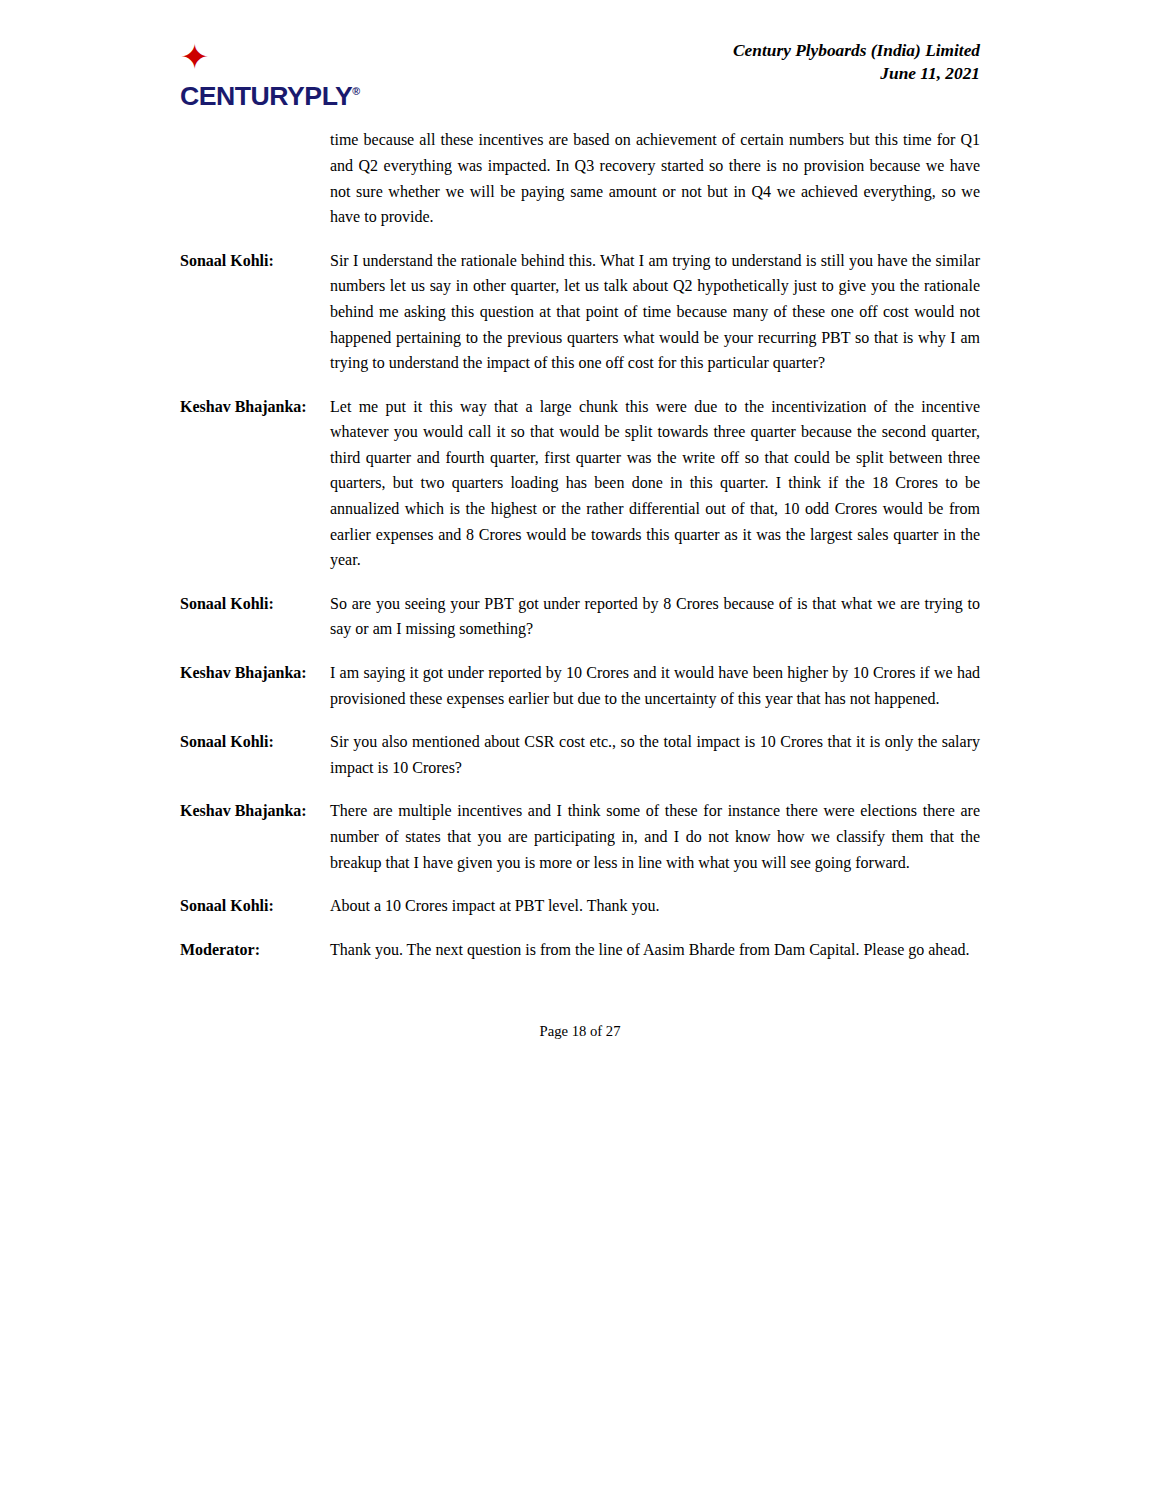✦
CENTURYPLY®
Century Plyboards (India) Limited
June 11, 2021
time because all these incentives are based on achievement of certain numbers but this time for Q1 and Q2 everything was impacted. In Q3 recovery started so there is no provision because we have not sure whether we will be paying same amount or not but in Q4 we achieved everything, so we have to provide.
| Sonaal Kohli: | Sir I understand the rationale behind this. What I am trying to understand is still you have the similar numbers let us say in other quarter, let us talk about Q2 hypothetically just to give you the rationale behind me asking this question at that point of time because many of these one off cost would not happened pertaining to the previous quarters what would be your recurring PBT so that is why I am trying to understand the impact of this one off cost for this particular quarter? |
| Keshav Bhajanka: | Let me put it this way that a large chunk this were due to the incentivization of the incentive whatever you would call it so that would be split towards three quarter because the second quarter, third quarter and fourth quarter, first quarter was the write off so that could be split between three quarters, but two quarters loading has been done in this quarter. I think if the 18 Crores to be annualized which is the highest or the rather differential out of that, 10 odd Crores would be from earlier expenses and 8 Crores would be towards this quarter as it was the largest sales quarter in the year. |
| Sonaal Kohli: | So are you seeing your PBT got under reported by 8 Crores because of is that what we are trying to say or am I missing something? |
| Keshav Bhajanka: | I am saying it got under reported by 10 Crores and it would have been higher by 10 Crores if we had provisioned these expenses earlier but due to the uncertainty of this year that has not happened. |
| Sonaal Kohli: | Sir you also mentioned about CSR cost etc., so the total impact is 10 Crores that it is only the salary impact is 10 Crores? |
| Keshav Bhajanka: | There are multiple incentives and I think some of these for instance there were elections there are number of states that you are participating in, and I do not know how we classify them that the breakup that I have given you is more or less in line with what you will see going forward. |
| Sonaal Kohli: | About a 10 Crores impact at PBT level. Thank you. |
| Moderator: | Thank you. The next question is from the line of Aasim Bharde from Dam Capital. Please go ahead. |
Page 18 of 27